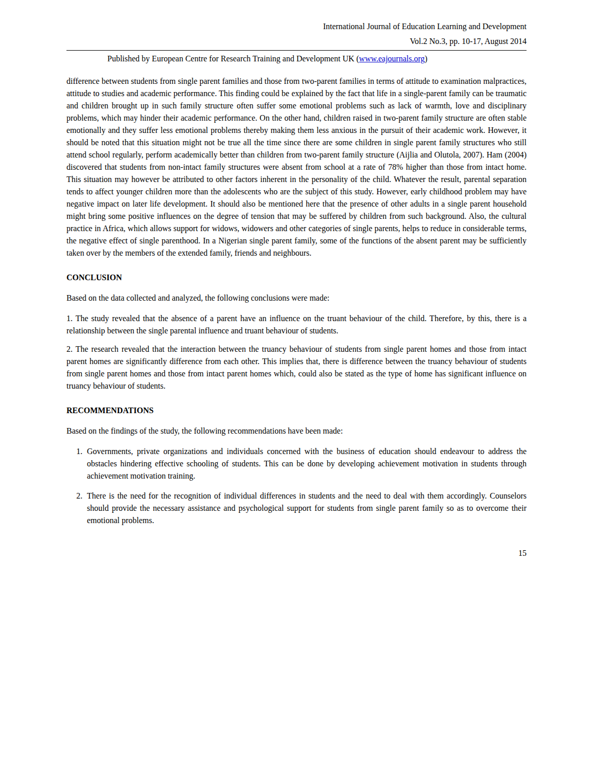International Journal of Education Learning and Development Vol.2 No.3, pp. 10-17, August 2014
Published by European Centre for Research Training and Development UK (www.eajournals.org)
difference between students from single parent families and those from two-parent families in terms of attitude to examination malpractices, attitude to studies and academic performance. This finding could be explained by the fact that life in a single-parent family can be traumatic and children brought up in such family structure often suffer some emotional problems such as lack of warmth, love and disciplinary problems, which may hinder their academic performance. On the other hand, children raised in two-parent family structure are often stable emotionally and they suffer less emotional problems thereby making them less anxious in the pursuit of their academic work. However, it should be noted that this situation might not be true all the time since there are some children in single parent family structures who still attend school regularly, perform academically better than children from two-parent family structure (Aijlia and Olutola, 2007). Ham (2004) discovered that students from non-intact family structures were absent from school at a rate of 78% higher than those from intact home. This situation may however be attributed to other factors inherent in the personality of the child. Whatever the result, parental separation tends to affect younger children more than the adolescents who are the subject of this study. However, early childhood problem may have negative impact on later life development. It should also be mentioned here that the presence of other adults in a single parent household might bring some positive influences on the degree of tension that may be suffered by children from such background. Also, the cultural practice in Africa, which allows support for widows, widowers and other categories of single parents, helps to reduce in considerable terms, the negative effect of single parenthood. In a Nigerian single parent family, some of the functions of the absent parent may be sufficiently taken over by the members of the extended family, friends and neighbours.
CONCLUSION
Based on the data collected and analyzed, the following conclusions were made:
1. The study revealed that the absence of a parent have an influence on the truant behaviour of the child. Therefore, by this, there is a relationship between the single parental influence and truant behaviour of students.
2. The research revealed that the interaction between the truancy behaviour of students from single parent homes and those from intact parent homes are significantly difference from each other. This implies that, there is difference between the truancy behaviour of students from single parent homes and those from intact parent homes which, could also be stated as the type of home has significant influence on truancy behaviour of students.
RECOMMENDATIONS
Based on the findings of the study, the following recommendations have been made:
Governments, private organizations and individuals concerned with the business of education should endeavour to address the obstacles hindering effective schooling of students. This can be done by developing achievement motivation in students through achievement motivation training.
There is the need for the recognition of individual differences in students and the need to deal with them accordingly. Counselors should provide the necessary assistance and psychological support for students from single parent family so as to overcome their emotional problems.
15